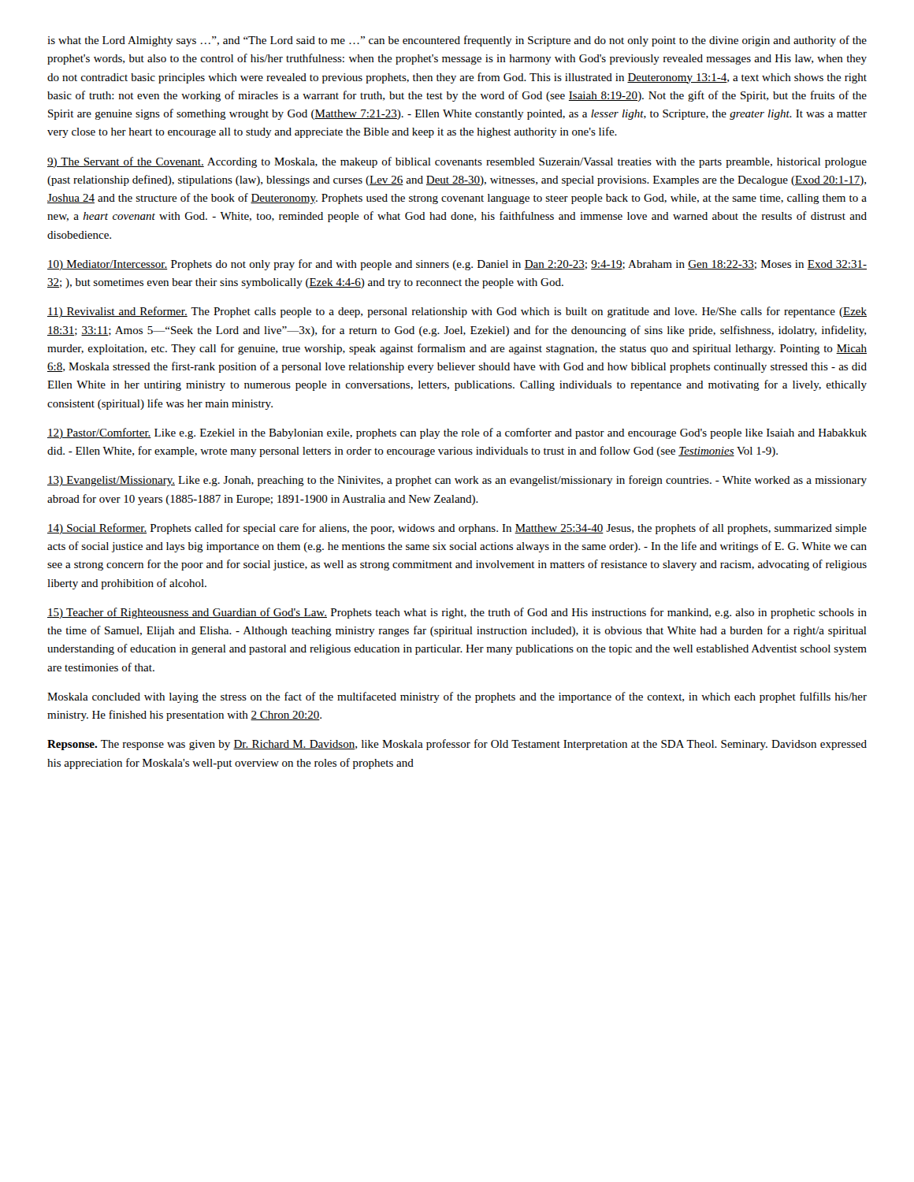is what the Lord Almighty says …”, and “The Lord said to me …” can be encountered frequently in Scripture and do not only point to the divine origin and authority of the prophet's words, but also to the control of his/her truthfulness: when the prophet's message is in harmony with God's previously revealed messages and His law, when they do not contradict basic principles which were revealed to previous prophets, then they are from God. This is illustrated in Deuteronomy 13:1-4, a text which shows the right basic of truth: not even the working of miracles is a warrant for truth, but the test by the word of God (see Isaiah 8:19-20). Not the gift of the Spirit, but the fruits of the Spirit are genuine signs of something wrought by God (Matthew 7:21-23). - Ellen White constantly pointed, as a lesser light, to Scripture, the greater light. It was a matter very close to her heart to encourage all to study and appreciate the Bible and keep it as the highest authority in one's life.
9) The Servant of the Covenant. According to Moskala, the makeup of biblical covenants resembled Suzerain/Vassal treaties with the parts preamble, historical prologue (past relationship defined), stipulations (law), blessings and curses (Lev 26 and Deut 28-30), witnesses, and special provisions. Examples are the Decalogue (Exod 20:1-17), Joshua 24 and the structure of the book of Deuteronomy. Prophets used the strong covenant language to steer people back to God, while, at the same time, calling them to a new, a heart covenant with God. - White, too, reminded people of what God had done, his faithfulness and immense love and warned about the results of distrust and disobedience.
10) Mediator/Intercessor. Prophets do not only pray for and with people and sinners (e.g. Daniel in Dan 2:20-23; 9:4-19; Abraham in Gen 18:22-33; Moses in Exod 32:31-32; ), but sometimes even bear their sins symbolically (Ezek 4:4-6) and try to reconnect the people with God.
11) Revivalist and Reformer. The Prophet calls people to a deep, personal relationship with God which is built on gratitude and love. He/She calls for repentance (Ezek 18:31; 33:11; Amos 5—“Seek the Lord and live”—3x), for a return to God (e.g. Joel, Ezekiel) and for the denouncing of sins like pride, selfishness, idolatry, infidelity, murder, exploitation, etc. They call for genuine, true worship, speak against formalism and are against stagnation, the status quo and spiritual lethargy. Pointing to Micah 6:8, Moskala stressed the first-rank position of a personal love relationship every believer should have with God and how biblical prophets continually stressed this - as did Ellen White in her untiring ministry to numerous people in conversations, letters, publications. Calling individuals to repentance and motivating for a lively, ethically consistent (spiritual) life was her main ministry.
12) Pastor/Comforter. Like e.g. Ezekiel in the Babylonian exile, prophets can play the role of a comforter and pastor and encourage God's people like Isaiah and Habakkuk did. - Ellen White, for example, wrote many personal letters in order to encourage various individuals to trust in and follow God (see Testimonies Vol 1-9).
13) Evangelist/Missionary. Like e.g. Jonah, preaching to the Ninivites, a prophet can work as an evangelist/missionary in foreign countries. - White worked as a missionary abroad for over 10 years (1885-1887 in Europe; 1891-1900 in Australia and New Zealand).
14) Social Reformer. Prophets called for special care for aliens, the poor, widows and orphans. In Matthew 25:34-40 Jesus, the prophets of all prophets, summarized simple acts of social justice and lays big importance on them (e.g. he mentions the same six social actions always in the same order). - In the life and writings of E. G. White we can see a strong concern for the poor and for social justice, as well as strong commitment and involvement in matters of resistance to slavery and racism, advocating of religious liberty and prohibition of alcohol.
15) Teacher of Righteousness and Guardian of God's Law. Prophets teach what is right, the truth of God and His instructions for mankind, e.g. also in prophetic schools in the time of Samuel, Elijah and Elisha. - Although teaching ministry ranges far (spiritual instruction included), it is obvious that White had a burden for a right/a spiritual understanding of education in general and pastoral and religious education in particular. Her many publications on the topic and the well established Adventist school system are testimonies of that.
Moskala concluded with laying the stress on the fact of the multifaceted ministry of the prophets and the importance of the context, in which each prophet fulfills his/her ministry. He finished his presentation with 2 Chron 20:20.
Repsonse. The response was given by Dr. Richard M. Davidson, like Moskala professor for Old Testament Interpretation at the SDA Theol. Seminary. Davidson expressed his appreciation for Moskala's well-put overview on the roles of prophets and